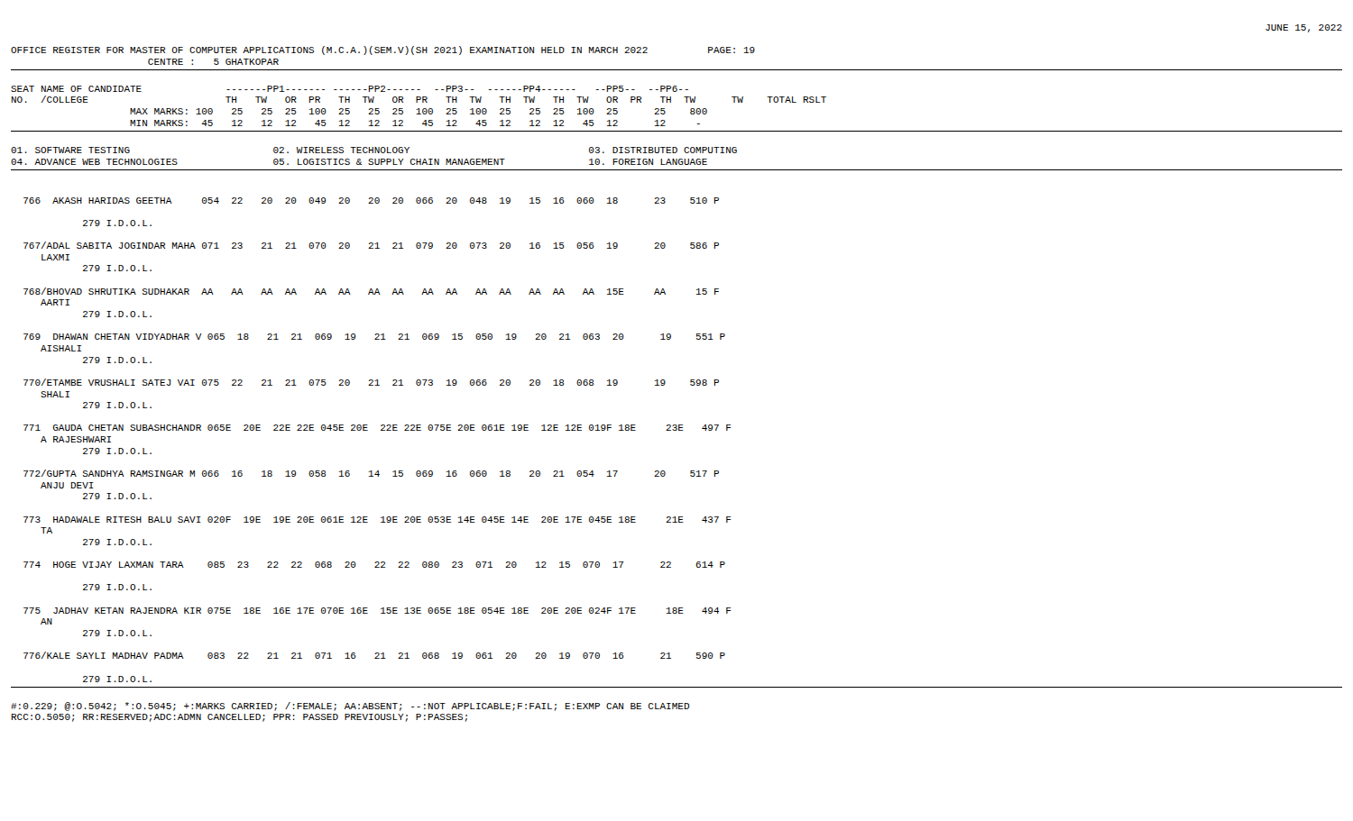JUNE 15, 2022
OFFICE REGISTER FOR MASTER OF COMPUTER APPLICATIONS (M.C.A.)(SEM.V)(SH 2021) EXAMINATION HELD IN MARCH 2022 PAGE: 19 CENTRE : 5 GHATKOPAR
SEAT NAME OF CANDIDATE -------PP1------- ------PP2------ --PP3-- ------PP4------ --PP5-- --PP6-- NO. /COLLEGE TH TW OR PR TH TW OR PR TH TW TH TW TH TW OR PR TH TW TW TOTAL RSLT MAX MARKS: 100 25 25 25 100 25 25 25 100 25 100 25 25 25 100 25 25 800 MIN MARKS: 45 12 12 12 45 12 12 12 45 12 45 12 12 12 45 12 12 -
01. SOFTWARE TESTING 02. WIRELESS TECHNOLOGY 03. DISTRIBUTED COMPUTING 04. ADVANCE WEB TECHNOLOGIES 05. LOGISTICS & SUPPLY CHAIN MANAGEMENT 10. FOREIGN LANGUAGE
766 AKASH HARIDAS GEETHA 054 22 20 20 049 20 20 20 066 20 048 19 15 16 060 18 23 510 P 279 I.D.O.L. 767/ADAL SABITA JOGINDAR MAHA 071 23 21 21 070 20 21 21 079 20 073 20 16 15 056 19 20 586 P LAXMI 279 I.D.O.L. 768/BHOVAD SHRUTIKA SUDHAKAR AA AA AA AA AA AA AA AA AA AA AA AA AA AA AA 15E AA 15 F AARTI 279 I.D.O.L. 769 DHAWAN CHETAN VIDYADHAR V 065 18 21 21 069 19 21 21 069 15 050 19 20 21 063 20 19 551 P AISHALI 279 I.D.O.L. 770/ETAMBE VRUSHALI SATEJ VAI 075 22 21 21 075 20 21 21 073 19 066 20 20 18 068 19 19 598 P SHALI 279 I.D.O.L. 771 GAUDA CHETAN SUBASHCHANDR 065E 20E 22E 22E 045E 20E 22E 22E 075E 20E 061E 19E 12E 12E 019F 18E 23E 497 F A RAJESHWARI 279 I.D.O.L. 772/GUPTA SANDHYA RAMSINGAR M 066 16 18 19 058 16 14 15 069 16 060 18 20 21 054 17 20 517 P ANJU DEVI 279 I.D.O.L. 773 HADAWALE RITESH BALU SAVI 020F 19E 19E 20E 061E 12E 19E 20E 053E 14E 045E 14E 20E 17E 045E 18E 21E 437 F TA 279 I.D.O.L. 774 HOGE VIJAY LAXMAN TARA 085 23 22 22 068 20 22 22 080 23 071 20 12 15 070 17 22 614 P 279 I.D.O.L. 775 JADHAV KETAN RAJENDRA KIR 075E 18E 16E 17E 070E 16E 15E 13E 065E 18E 054E 18E 20E 20E 024F 17E 18E 494 F AN 279 I.D.O.L. 776/KALE SAYLI MADHAV PADMA 083 22 21 21 071 16 21 21 068 19 061 20 20 19 070 16 21 590 P 279 I.D.O.L.
#:0.229; @:O.5042; *:O.5045; +:MARKS CARRIED; /:FEMALE; AA:ABSENT; --:NOT APPLICABLE;F:FAIL; E:EXMP CAN BE CLAIMED RCC:O.5050; RR:RESERVED;ADC:ADMN CANCELLED; PPR: PASSED PREVIOUSLY; P:PASSES;